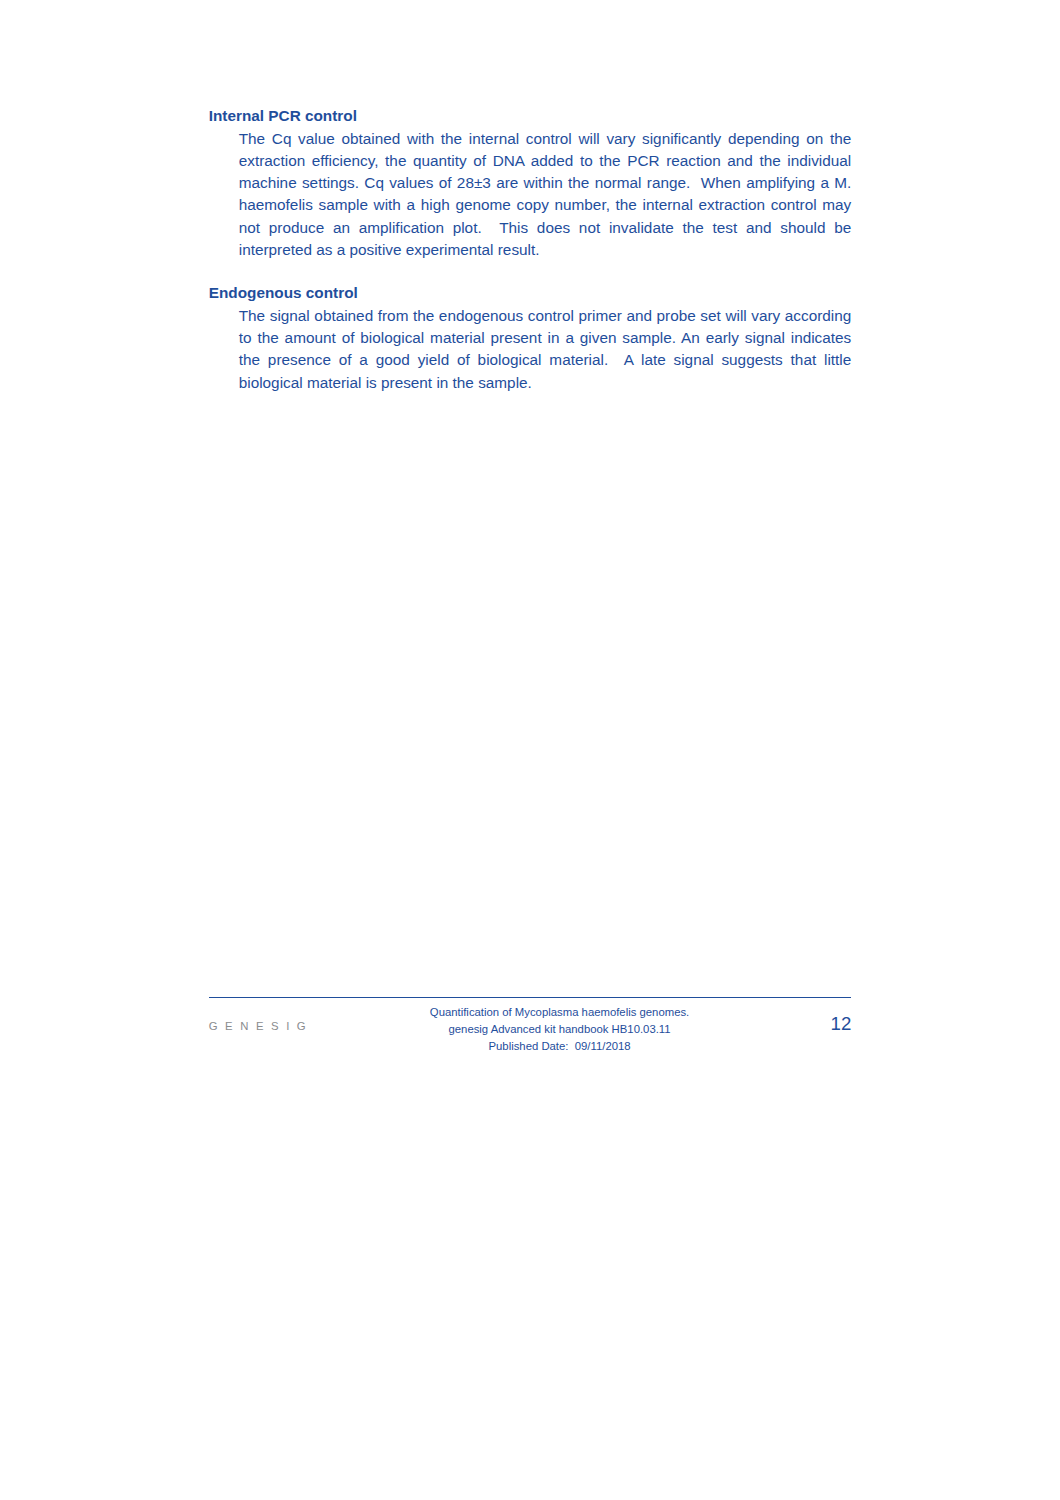Internal PCR control
The Cq value obtained with the internal control will vary significantly depending on the extraction efficiency, the quantity of DNA added to the PCR reaction and the individual machine settings. Cq values of 28±3 are within the normal range. When amplifying a M. haemofelis sample with a high genome copy number, the internal extraction control may not produce an amplification plot. This does not invalidate the test and should be interpreted as a positive experimental result.
Endogenous control
The signal obtained from the endogenous control primer and probe set will vary according to the amount of biological material present in a given sample. An early signal indicates the presence of a good yield of biological material. A late signal suggests that little biological material is present in the sample.
G E N E S I G
Quantification of Mycoplasma haemofelis genomes.
genesig Advanced kit handbook HB10.03.11
Published Date: 09/11/2018
12